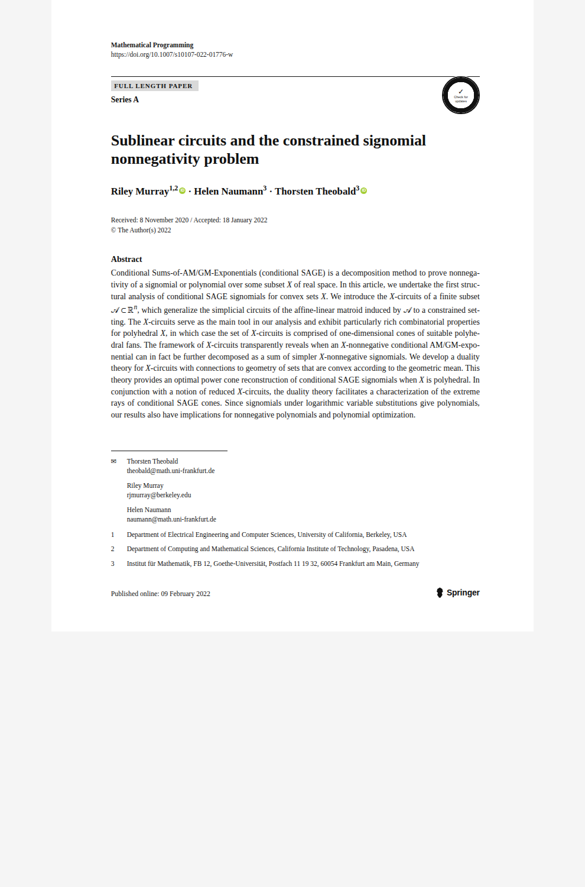Mathematical Programming
https://doi.org/10.1007/s10107-022-01776-w
FULL LENGTH PAPER
Series A
✓
Check for
updates
Sublinear circuits and the constrained signomial nonnegativity problem
Riley Murray1,2 · Helen Naumann3 · Thorsten Theobald3
Received: 8 November 2020 / Accepted: 18 January 2022
© The Author(s) 2022
Abstract
Conditional Sums-of-AM/GM-Exponentials (conditional SAGE) is a decomposition method to prove nonnegativity of a signomial or polynomial over some subset X of real space. In this article, we undertake the first structural analysis of conditional SAGE signomials for convex sets X. We introduce the X-circuits of a finite subset 𝒜 ⊂ ℝn, which generalize the simplicial circuits of the affine-linear matroid induced by 𝒜 to a constrained setting. The X-circuits serve as the main tool in our analysis and exhibit particularly rich combinatorial properties for polyhedral X, in which case the set of X-circuits is comprised of one-dimensional cones of suitable polyhedral fans. The framework of X-circuits transparently reveals when an X-nonnegative conditional AM/GM-exponential can in fact be further decomposed as a sum of simpler X-nonnegative signomials. We develop a duality theory for X-circuits with connections to geometry of sets that are convex according to the geometric mean. This theory provides an optimal power cone reconstruction of conditional SAGE signomials when X is polyhedral. In conjunction with a notion of reduced X-circuits, the duality theory facilitates a characterization of the extreme rays of conditional SAGE cones. Since signomials under logarithmic variable substitutions give polynomials, our results also have implications for nonnegative polynomials and polynomial optimization.
✉
Thorsten Theobald
theobald@math.uni-frankfurt.de
Riley Murray
rjmurray@berkeley.edu
Helen Naumann
naumann@math.uni-frankfurt.de
1
Department of Electrical Engineering and Computer Sciences, University of California, Berkeley, USA
2
Department of Computing and Mathematical Sciences, California Institute of Technology, Pasadena, USA
3
Institut für Mathematik, FB 12, Goethe-Universität, Postfach 11 19 32, 60054 Frankfurt am Main, Germany
Published online: 09 February 2022
Springer